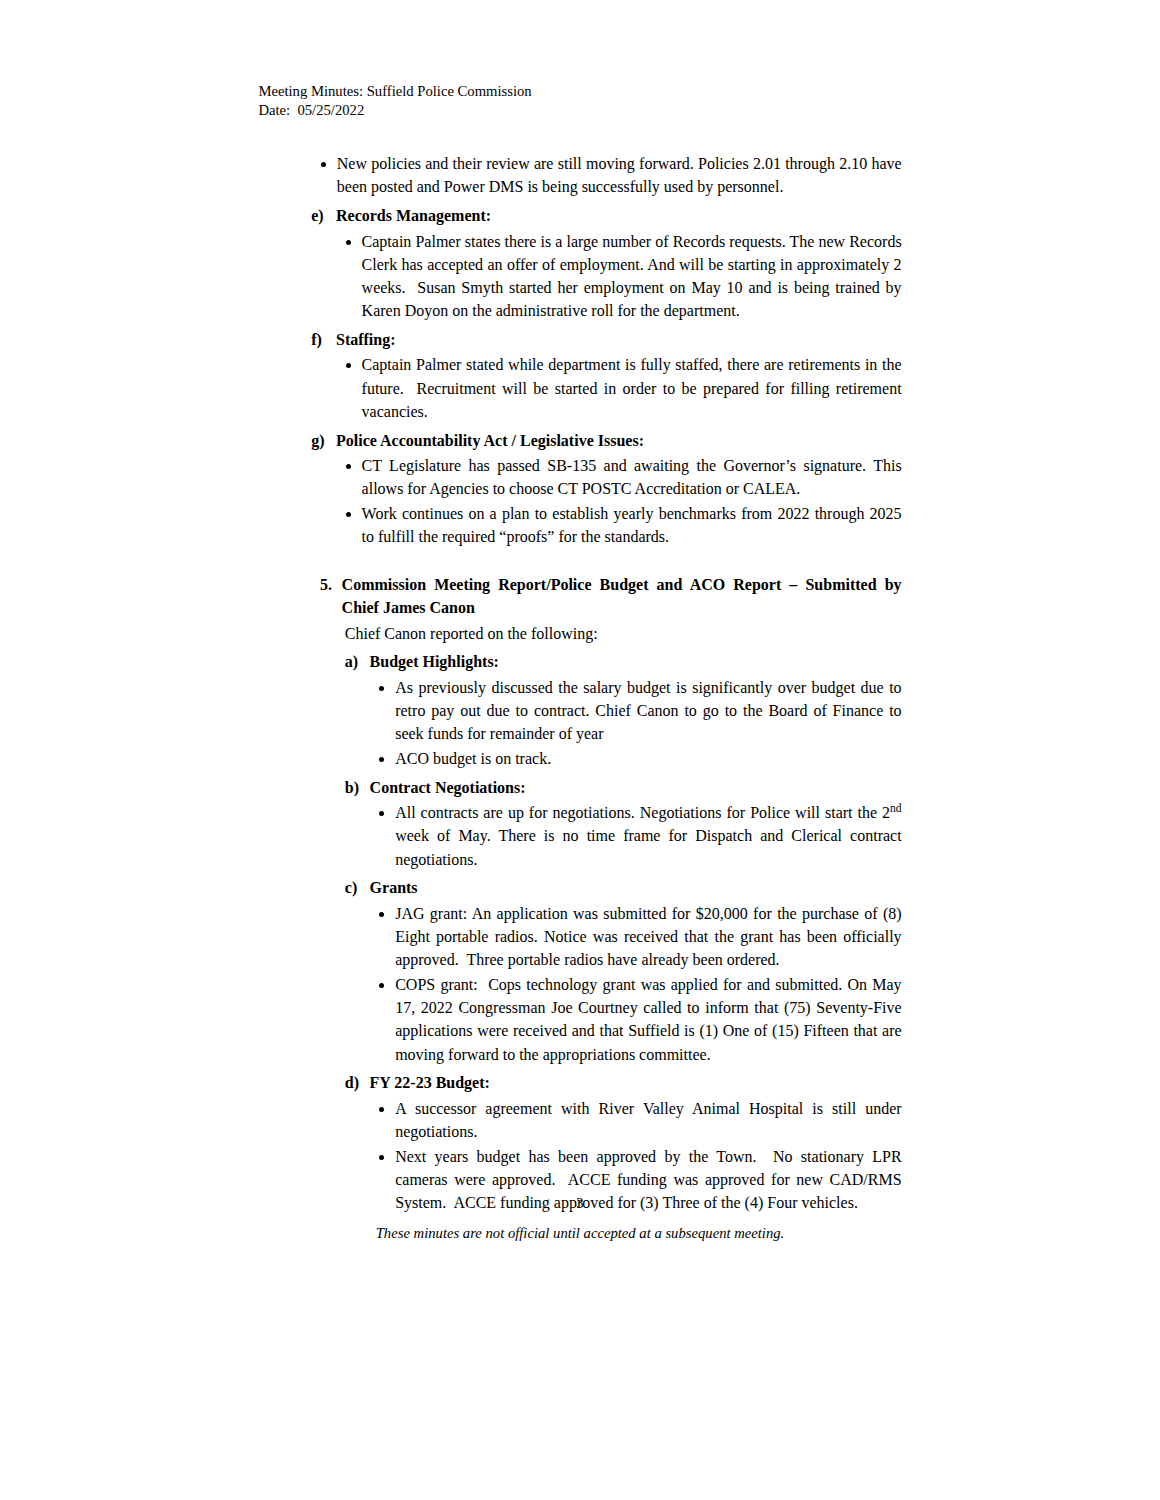Meeting Minutes: Suffield Police Commission
Date: 05/25/2022
New policies and their review are still moving forward. Policies 2.01 through 2.10 have been posted and Power DMS is being successfully used by personnel.
e) Records Management:
Captain Palmer states there is a large number of Records requests. The new Records Clerk has accepted an offer of employment. And will be starting in approximately 2 weeks. Susan Smyth started her employment on May 10 and is being trained by Karen Doyon on the administrative roll for the department.
f) Staffing:
Captain Palmer stated while department is fully staffed, there are retirements in the future. Recruitment will be started in order to be prepared for filling retirement vacancies.
g) Police Accountability Act / Legislative Issues:
CT Legislature has passed SB-135 and awaiting the Governor’s signature. This allows for Agencies to choose CT POSTC Accreditation or CALEA.
Work continues on a plan to establish yearly benchmarks from 2022 through 2025 to fulfill the required “proofs” for the standards.
5. Commission Meeting Report/Police Budget and ACO Report – Submitted by Chief James Canon
Chief Canon reported on the following:
a) Budget Highlights:
As previously discussed the salary budget is significantly over budget due to retro pay out due to contract. Chief Canon to go to the Board of Finance to seek funds for remainder of year
ACO budget is on track.
b) Contract Negotiations:
All contracts are up for negotiations. Negotiations for Police will start the 2nd week of May. There is no time frame for Dispatch and Clerical contract negotiations.
c) Grants
JAG grant: An application was submitted for $20,000 for the purchase of (8) Eight portable radios. Notice was received that the grant has been officially approved. Three portable radios have already been ordered.
COPS grant: Cops technology grant was applied for and submitted. On May 17, 2022 Congressman Joe Courtney called to inform that (75) Seventy-Five applications were received and that Suffield is (1) One of (15) Fifteen that are moving forward to the appropriations committee.
d) FY 22-23 Budget:
A successor agreement with River Valley Animal Hospital is still under negotiations.
Next years budget has been approved by the Town. No stationary LPR cameras were approved. ACCE funding was approved for new CAD/RMS System. ACCE funding approved for (3) Three of the (4) Four vehicles.
3
These minutes are not official until accepted at a subsequent meeting.